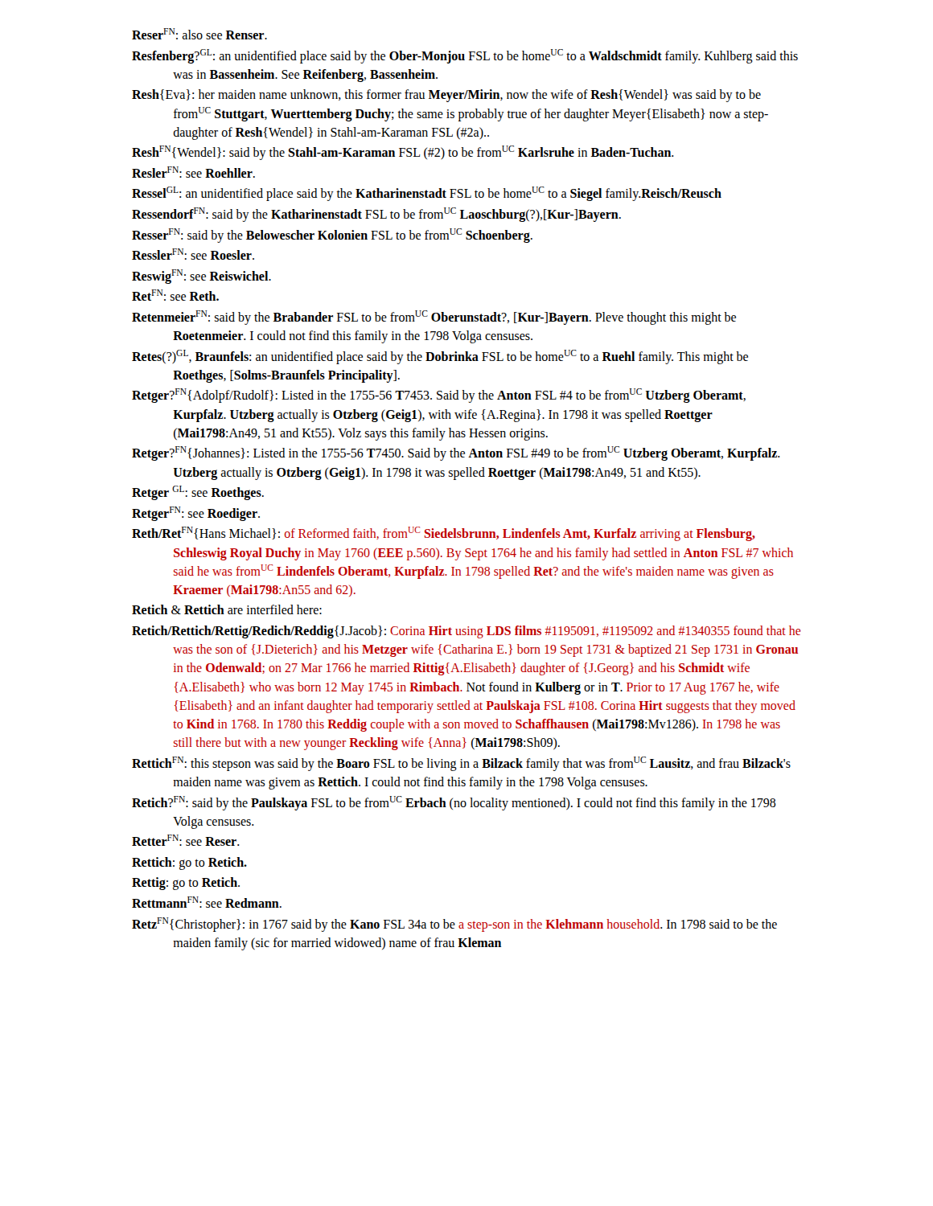ReserFN: also see Renser.
Resfenberg?GL: an unidentified place said by the Ober-Monjou FSL to be homeUC to a Waldschmidt family. Kuhlberg said this was in Bassenheim. See Reifenberg, Bassenheim.
Resh{Eva}: her maiden name unknown, this former frau Meyer/Mirin, now the wife of Resh{Wendel} was said by to be fromUC Stuttgart, Wuerttemberg Duchy; the same is probably true of her daughter Meyer{Elisabeth} now a step-daughter of Resh{Wendel} in Stahl-am-Karaman FSL (#2a)..
ReshFN{Wendel}: said by the Stahl-am-Karaman FSL (#2) to be fromUC Karlsruhe in Baden-Tuchan.
ReslerFN: see Roehller.
ResselGL: an unidentified place said by the Katharinenstadt FSL to be homeUC to a Siegel family.Reisch/Reusch
RessendorfFN: said by the Katharinenstadt FSL to be fromUC Laoschburg(?),[Kur-]Bayern.
ResserFN: said by the Belowescher Kolonien FSL to be fromUC Schoenberg.
ResslerFN: see Roesler.
ReswigFN: see Reiswichel.
RetFN: see Reth.
RetenmeierFN: said by the Brabander FSL to be fromUC Oberunstadt?, [Kur-]Bayern. Pleve thought this might be Roetenmeier. I could not find this family in the 1798 Volga censuses.
Retes(?)GL, Braunfels: an unidentified place said by the Dobrinka FSL to be homeUC to a Ruehl family. This might be Roethges, [Solms-Braunfels Principality].
Retger?FN{Adolpf/Rudolf}: Listed in the 1755-56 T7453. Said by the Anton FSL #4 to be fromUC Utzberg Oberamt, Kurpfalz. Utzberg actually is Otzberg (Geig1), with wife {A.Regina}. In 1798 it was spelled Roettger (Mai1798:An49, 51 and Kt55). Volz says this family has Hessen origins.
Retger?FN{Johannes}: Listed in the 1755-56 T7450. Said by the Anton FSL #49 to be fromUC Utzberg Oberamt, Kurpfalz. Utzberg actually is Otzberg (Geig1). In 1798 it was spelled Roettger (Mai1798:An49, 51 and Kt55).
Retger GL: see Roethges.
RetgerFN: see Roediger.
Reth/RetFN{Hans Michael}: of Reformed faith, fromUC Siedelsbrunn, Lindenfels Amt, Kurfalz arriving at Flensburg, Schleswig Royal Duchy in May 1760 (EEE p.560). By Sept 1764 he and his family had settled in Anton FSL #7 which said he was fromUC Lindenfels Oberamt, Kurpfalz. In 1798 spelled Ret? and the wife's maiden name was given as Kraemer (Mai1798:An55 and 62).
Retich & Rettich are interfiled here:
Retich/Rettich/Rettig/Redich/Reddig{J.Jacob}: Corina Hirt using LDS films #1195091, #1195092 and #1340355 found that he was the son of {J.Dieterich} and his Metzger wife {Catharina E.} born 19 Sept 1731 & baptized 21 Sep 1731 in Gronau in the Odenwald; on 27 Mar 1766 he married Rittig{A.Elisabeth} daughter of {J.Georg} and his Schmidt wife {A.Elisabeth} who was born 12 May 1745 in Rimbach. Not found in Kulberg or in T. Prior to 17 Aug 1767 he, wife {Elisabeth} and an infant daughter had temporariy settled at Paulskaja FSL #108. Corina Hirt suggests that they moved to Kind in 1768. In 1780 this Reddig couple with a son moved to Schaffhausen (Mai1798:Mv1286). In 1798 he was still there but with a new younger Reckling wife {Anna} (Mai1798:Sh09).
RettichFN: this stepson was said by the Boaro FSL to be living in a Bilzack family that was fromUC Lausitz, and frau Bilzack's maiden name was givem as Rettich. I could not find this family in the 1798 Volga censuses.
Retich?FN: said by the Paulskaya FSL to be fromUC Erbach (no locality mentioned). I could not find this family in the 1798 Volga censuses.
RetterFN: see Reser.
Rettich: go to Retich.
Rettig: go to Retich.
RettmannFN: see Redmann.
RetzFN{Christopher}: in 1767 said by the Kano FSL 34a to be a step-son in the Klehmann household. In 1798 said to be the maiden family (sic for married widowed) name of frau Kleman